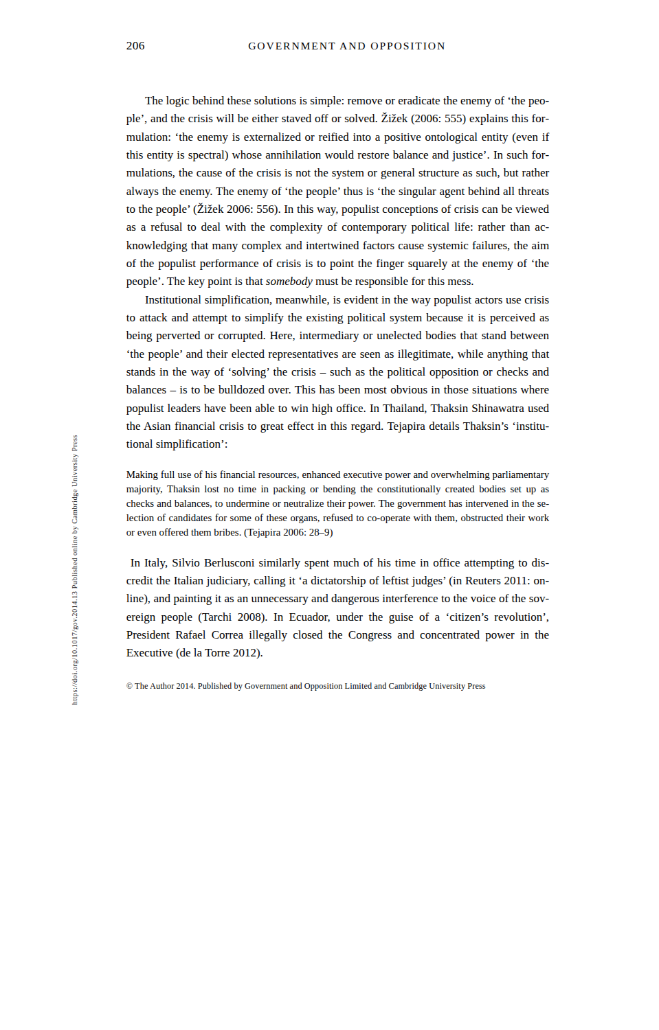https://doi.org/10.1017/gov.2014.13 Published online by Cambridge University Press
206 Government and Opposition
The logic behind these solutions is simple: remove or eradicate the enemy of ‘the people’, and the crisis will be either staved off or solved. Žižek (2006: 555) explains this formulation: ‘the enemy is externalized or reified into a positive ontological entity (even if this entity is spectral) whose annihilation would restore balance and justice’. In such formulations, the cause of the crisis is not the system or general structure as such, but rather always the enemy. The enemy of ‘the people’ thus is ‘the singular agent behind all threats to the people’ (Žižek 2006: 556). In this way, populist conceptions of crisis can be viewed as a refusal to deal with the complexity of contemporary political life: rather than acknowledging that many complex and intertwined factors cause systemic failures, the aim of the populist performance of crisis is to point the finger squarely at the enemy of ‘the people’. The key point is that somebody must be responsible for this mess.
Institutional simplification, meanwhile, is evident in the way populist actors use crisis to attack and attempt to simplify the existing political system because it is perceived as being perverted or corrupted. Here, intermediary or unelected bodies that stand between ‘the people’ and their elected representatives are seen as illegitimate, while anything that stands in the way of ‘solving’ the crisis – such as the political opposition or checks and balances – is to be bulldozed over. This has been most obvious in those situations where populist leaders have been able to win high office. In Thailand, Thaksin Shinawatra used the Asian financial crisis to great effect in this regard. Tejapira details Thaksin’s ‘institutional simplification’:
Making full use of his financial resources, enhanced executive power and overwhelming parliamentary majority, Thaksin lost no time in packing or bending the constitutionally created bodies set up as checks and balances, to undermine or neutralize their power. The government has intervened in the selection of candidates for some of these organs, refused to co-operate with them, obstructed their work or even offered them bribes. (Tejapira 2006: 28–9)
In Italy, Silvio Berlusconi similarly spent much of his time in office attempting to discredit the Italian judiciary, calling it ‘a dictatorship of leftist judges’ (in Reuters 2011: online), and painting it as an unnecessary and dangerous interference to the voice of the sovereign people (Tarchi 2008). In Ecuador, under the guise of a ‘citizen’s revolution’, President Rafael Correa illegally closed the Congress and concentrated power in the Executive (de la Torre 2012).
© The Author 2014. Published by Government and Opposition Limited and Cambridge University Press